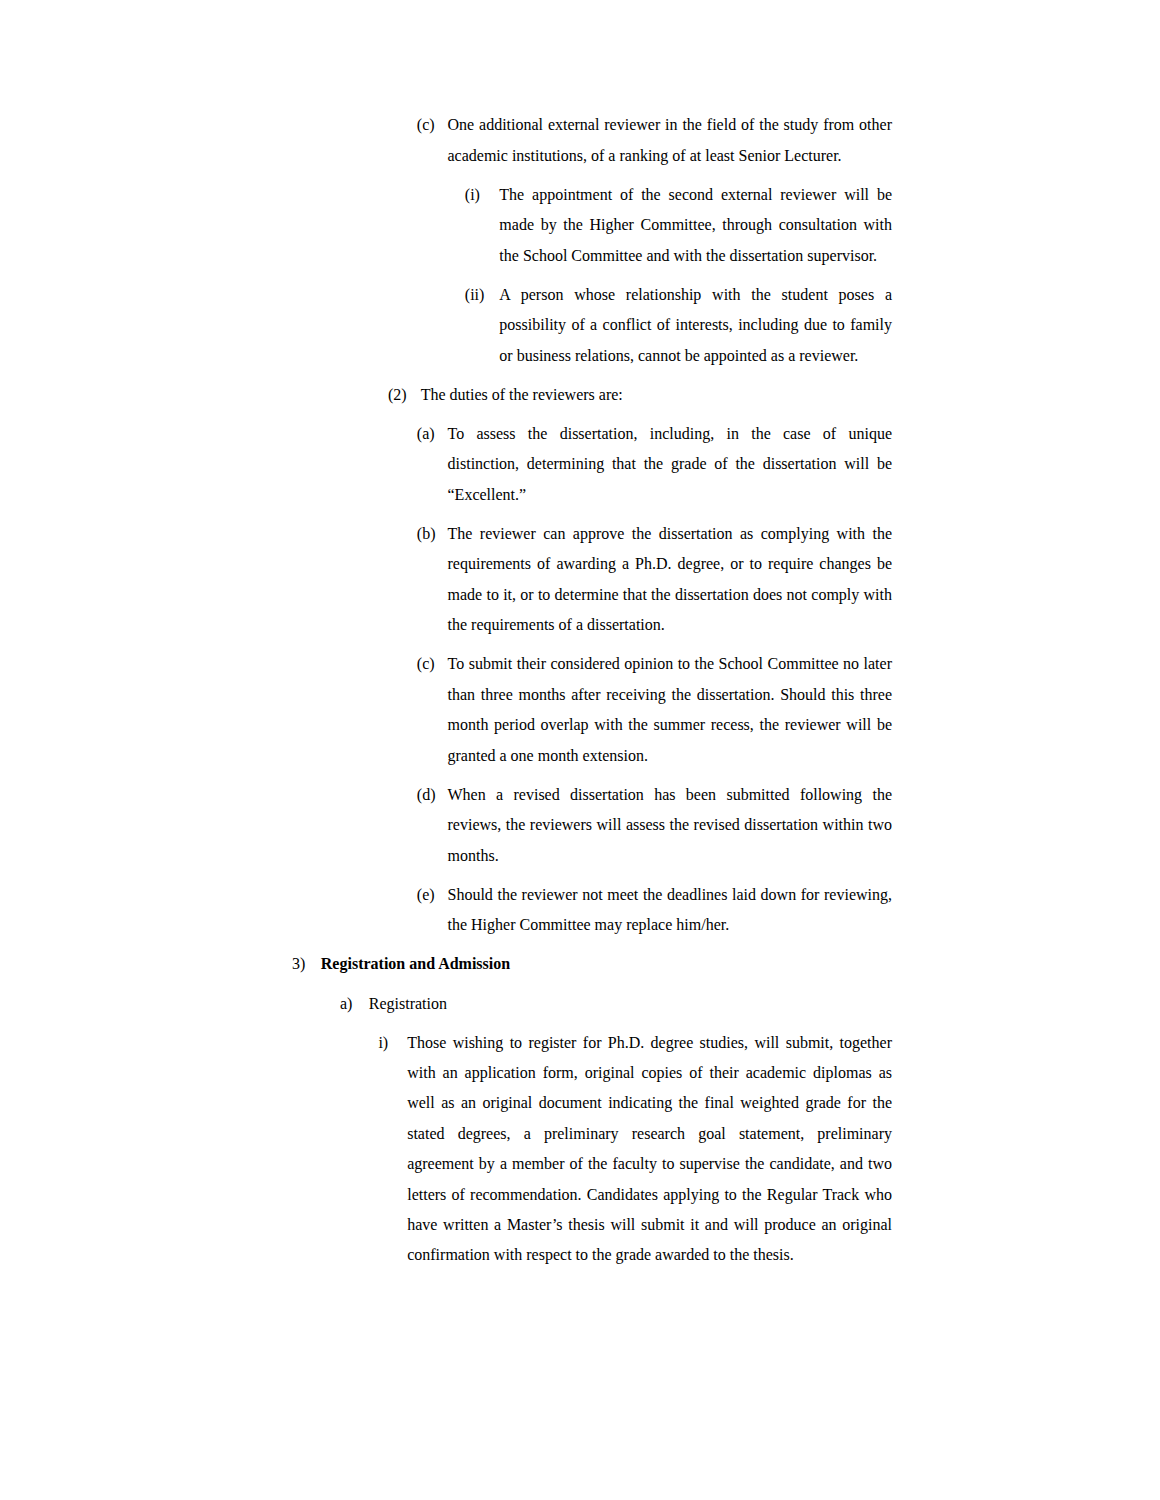(c)
One additional external reviewer in the field of the study from other academic institutions, of a ranking of at least Senior Lecturer.
(i)
The appointment of the second external reviewer will be made by the Higher Committee, through consultation with the School Committee and with the dissertation supervisor.
(ii)
A person whose relationship with the student poses a possibility of a conflict of interests, including due to family or business relations, cannot be appointed as a reviewer.
(2)
The duties of the reviewers are:
(a)
To assess the dissertation, including, in the case of unique distinction, determining that the grade of the dissertation will be “Excellent.”
(b)
The reviewer can approve the dissertation as complying with the requirements of awarding a Ph.D. degree, or to require changes be made to it, or to determine that the dissertation does not comply with the requirements of a dissertation.
(c)
To submit their considered opinion to the School Committee no later than three months after receiving the dissertation. Should this three month period overlap with the summer recess, the reviewer will be granted a one month extension.
(d)
When a revised dissertation has been submitted following the reviews, the reviewers will assess the revised dissertation within two months.
(e)
Should the reviewer not meet the deadlines laid down for reviewing, the Higher Committee may replace him/her.
3)
Registration and Admission
a)
Registration
i)
Those wishing to register for Ph.D. degree studies, will submit, together with an application form, original copies of their academic diplomas as well as an original document indicating the final weighted grade for the stated degrees, a preliminary research goal statement, preliminary agreement by a member of the faculty to supervise the candidate, and two letters of recommendation. Candidates applying to the Regular Track who have written a Master’s thesis will submit it and will produce an original confirmation with respect to the grade awarded to the thesis.